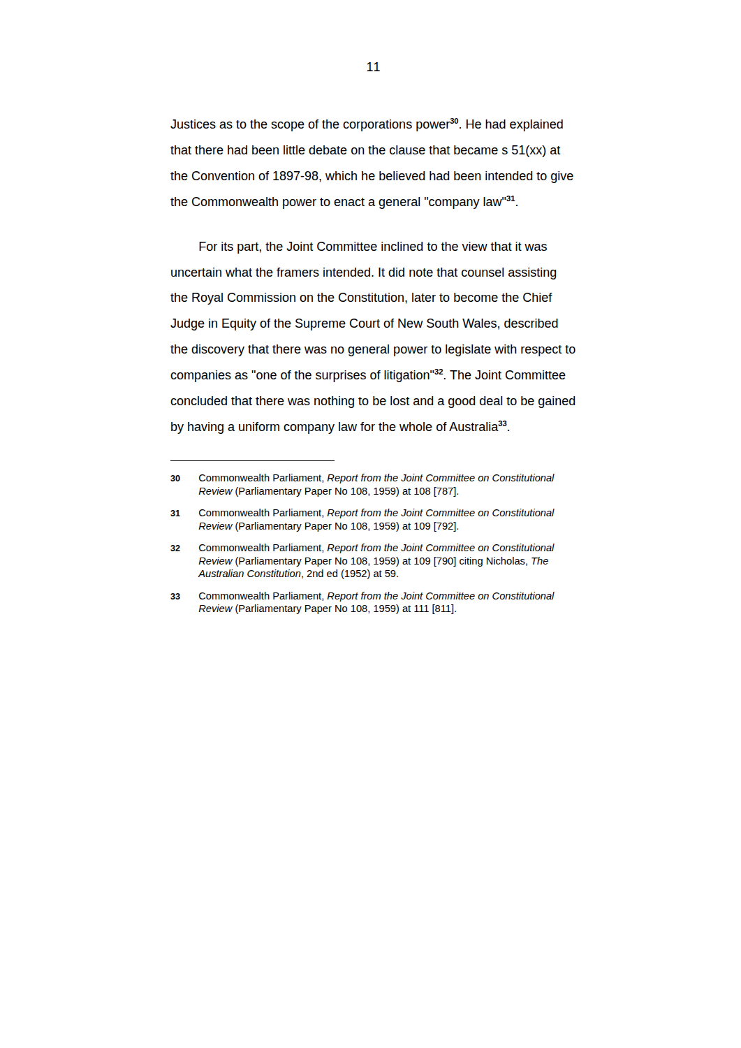11
Justices as to the scope of the corporations power30. He had explained that there had been little debate on the clause that became s 51(xx) at the Convention of 1897-98, which he believed had been intended to give the Commonwealth power to enact a general "company law"31.
For its part, the Joint Committee inclined to the view that it was uncertain what the framers intended. It did note that counsel assisting the Royal Commission on the Constitution, later to become the Chief Judge in Equity of the Supreme Court of New South Wales, described the discovery that there was no general power to legislate with respect to companies as "one of the surprises of litigation"32. The Joint Committee concluded that there was nothing to be lost and a good deal to be gained by having a uniform company law for the whole of Australia33.
30
Commonwealth Parliament, Report from the Joint Committee on Constitutional Review (Parliamentary Paper No 108, 1959) at 108 [787].
31
Commonwealth Parliament, Report from the Joint Committee on Constitutional Review (Parliamentary Paper No 108, 1959) at 109 [792].
32
Commonwealth Parliament, Report from the Joint Committee on Constitutional Review (Parliamentary Paper No 108, 1959) at 109 [790] citing Nicholas, The Australian Constitution, 2nd ed (1952) at 59.
33
Commonwealth Parliament, Report from the Joint Committee on Constitutional Review (Parliamentary Paper No 108, 1959) at 111 [811].